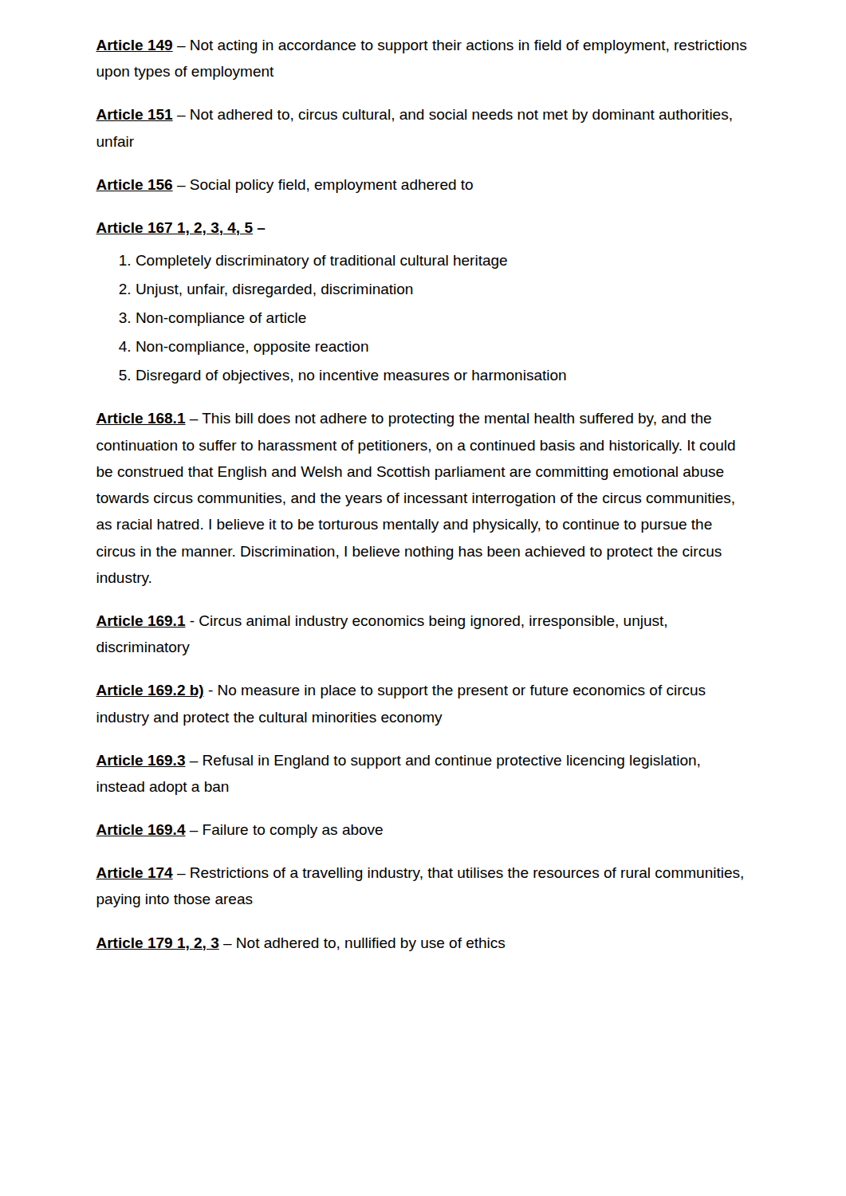Article 149 – Not acting in accordance to support their actions in field of employment, restrictions upon types of employment
Article 151 – Not adhered to, circus cultural, and social needs not met by dominant authorities, unfair
Article 156 – Social policy field, employment adhered to
Article 167 1, 2, 3, 4, 5 –
Completely discriminatory of traditional cultural heritage
Unjust, unfair, disregarded, discrimination
Non-compliance of article
Non-compliance, opposite reaction
Disregard of objectives, no incentive measures or harmonisation
Article 168.1 – This bill does not adhere to protecting the mental health suffered by, and the continuation to suffer to harassment of petitioners, on a continued basis and historically. It could be construed that English and Welsh and Scottish parliament are committing emotional abuse towards circus communities, and the years of incessant interrogation of the circus communities, as racial hatred. I believe it to be torturous mentally and physically, to continue to pursue the circus in the manner. Discrimination, I believe nothing has been achieved to protect the circus industry.
Article 169.1 - Circus animal industry economics being ignored, irresponsible, unjust, discriminatory
Article 169.2 b) - No measure in place to support the present or future economics of circus industry and protect the cultural minorities economy
Article 169.3 – Refusal in England to support and continue protective licencing legislation, instead adopt a ban
Article 169.4 – Failure to comply as above
Article 174 – Restrictions of a travelling industry, that utilises the resources of rural communities, paying into those areas
Article 179 1, 2, 3 – Not adhered to, nullified by use of ethics